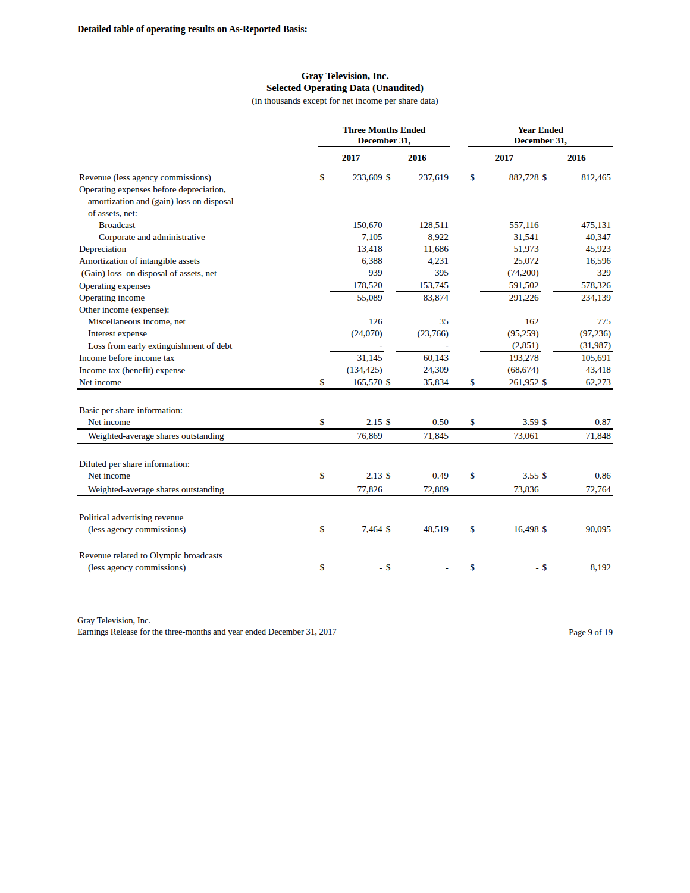Detailed table of operating results on As-Reported Basis:
Gray Television, Inc.
Selected Operating Data (Unaudited)
(in thousands except for net income per share data)
| | Three Months Ended December 31, | | Year Ended December 31, |
| | 2017 | 2016 | | 2017 | 2016 |
| Revenue (less agency commissions) | $ | 233,609 | $ | 237,619 | | $ | 882,728 | $ | 812,465 |
| Operating expenses before depreciation, | | | | | | | | | |
| amortization and (gain) loss on disposal | | | | | | | | | |
| of assets, net: | | | | | | | | | |
| Broadcast | | 150,670 | | 128,511 | | | 557,116 | | 475,131 |
| Corporate and administrative | | 7,105 | | 8,922 | | | 31,541 | | 40,347 |
| Depreciation | | 13,418 | | 11,686 | | | 51,973 | | 45,923 |
| Amortization of intangible assets | | 6,388 | | 4,231 | | | 25,072 | | 16,596 |
| (Gain) loss on disposal of assets, net | | 939 | | 395 | | | (74,200) | | 329 |
| Operating expenses | | 178,520 | | 153,745 | | | 591,502 | | 578,326 |
| Operating income | | 55,089 | | 83,874 | | | 291,226 | | 234,139 |
| Other income (expense): | | | | | | | | | |
| Miscellaneous income, net | | 126 | | 35 | | | 162 | | 775 |
| Interest expense | | (24,070) | | (23,766) | | | (95,259) | | (97,236) |
| Loss from early extinguishment of debt | | - | | - | | | (2,851) | | (31,987) |
| Income before income tax | | 31,145 | | 60,143 | | | 193,278 | | 105,691 |
| Income tax (benefit) expense | | (134,425) | | 24,309 | | | (68,674) | | 43,418 |
| Net income | $ | 165,570 | $ | 35,834 | | $ | 261,952 | $ | 62,273 |
| Basic per share information: | | | | | | | | | |
| Net income | $ | 2.15 | $ | 0.50 | | $ | 3.59 | $ | 0.87 |
| Weighted-average shares outstanding | | 76,869 | | 71,845 | | | 73,061 | | 71,848 |
| Diluted per share information: | | | | | | | | | |
| Net income | $ | 2.13 | $ | 0.49 | | $ | 3.55 | $ | 0.86 |
| Weighted-average shares outstanding | | 77,826 | | 72,889 | | | 73,836 | | 72,764 |
| Political advertising revenue | | | | | | | | | |
| (less agency commissions) | $ | 7,464 | $ | 48,519 | | $ | 16,498 | $ | 90,095 |
| Revenue related to Olympic broadcasts | | | | | | | | | |
| (less agency commissions) | $ | - | $ | - | | $ | - | $ | 8,192 |
Gray Television, Inc.
Earnings Release for the three-months and year ended December 31, 2017
Page 9 of 19